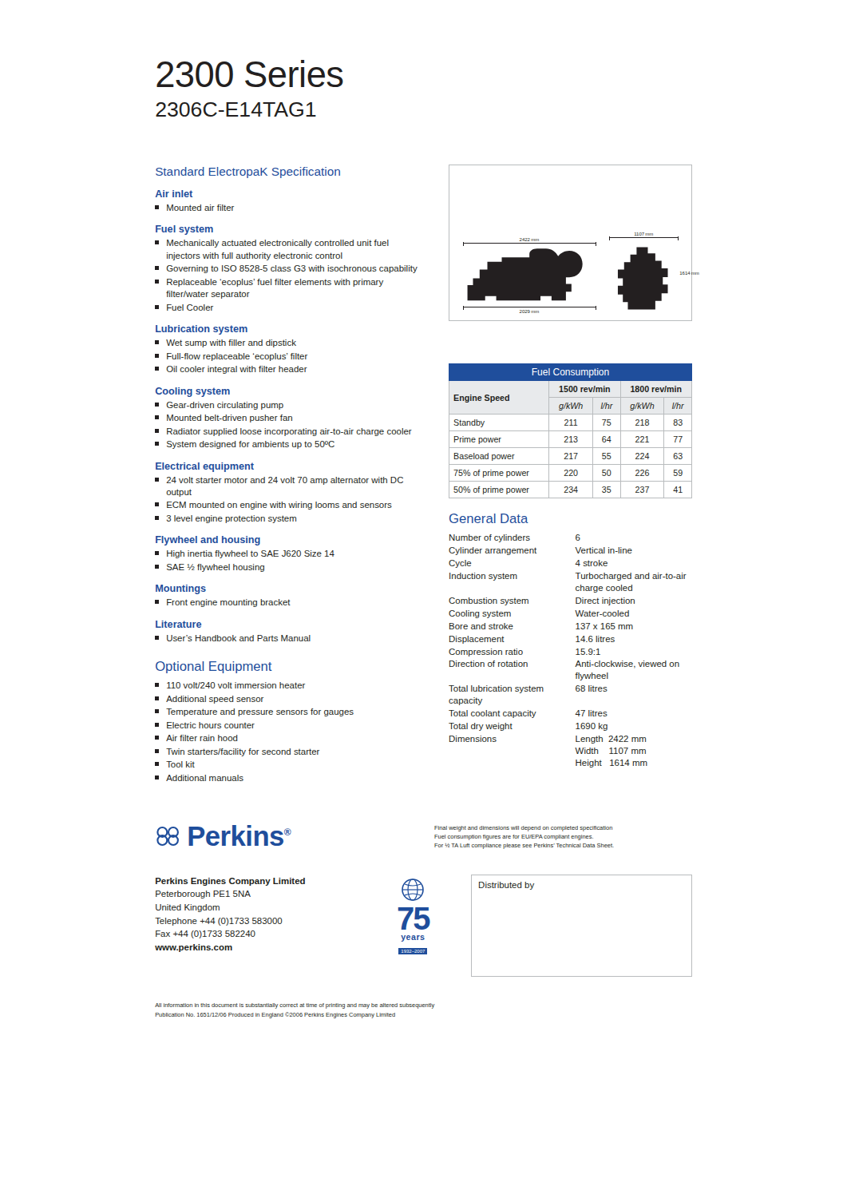2300 Series
2306C-E14TAG1
Standard ElectropaK Specification
Air inlet
Mounted air filter
Fuel system
Mechanically actuated electronically controlled unit fuel injectors with full authority electronic control
Governing to ISO 8528-5 class G3 with isochronous capability
Replaceable ‘ecoplus’ fuel filter elements with primary filter/water separator
Fuel Cooler
Lubrication system
Wet sump with filler and dipstick
Full-flow replaceable ‘ecoplus’ filter
Oil cooler integral with filter header
Cooling system
Gear-driven circulating pump
Mounted belt-driven pusher fan
Radiator supplied loose incorporating air-to-air charge cooler
System designed for ambients up to 50ºC
Electrical equipment
24 volt starter motor and 24 volt 70 amp alternator with DC output
ECM mounted on engine with wiring looms and sensors
3 level engine protection system
Flywheel and housing
High inertia flywheel to SAE J620 Size 14
SAE ½ flywheel housing
Mountings
Front engine mounting bracket
Literature
User’s Handbook and Parts Manual
Optional Equipment
110 volt/240 volt immersion heater
Additional speed sensor
Temperature and pressure sensors for gauges
Electric hours counter
Air filter rain hood
Twin starters/facility for second starter
Tool kit
Additional manuals
2422 mm
2029 mm
1107 mm
1614 mm
| Fuel Consumption |
| --- |
| Engine Speed | 1500 rev/min | 1800 rev/min |
| g/kWh | l/hr | g/kWh | l/hr |
| Standby | 211 | 75 | 218 | 83 |
| Prime power | 213 | 64 | 221 | 77 |
| Baseload power | 217 | 55 | 224 | 63 |
| 75% of prime power | 220 | 50 | 226 | 59 |
| 50% of prime power | 234 | 35 | 237 | 41 |
General Data
| Number of cylinders | 6 |
| Cylinder arrangement | Vertical in-line |
| Cycle | 4 stroke |
| Induction system | Turbocharged and air-to-air charge cooled |
| Combustion system | Direct injection |
| Cooling system | Water-cooled |
| Bore and stroke | 137 x 165 mm |
| Displacement | 14.6 litres |
| Compression ratio | 15.9:1 |
| Direction of rotation | Anti-clockwise, viewed on flywheel |
| Total lubrication system capacity | 68 litres |
| Total coolant capacity | 47 litres |
| Total dry weight | 1690 kg |
| Dimensions | Length 2422 mm Width 1107 mm Height 1614 mm |
Perkins®
Final weight and dimensions will depend on completed specification
Fuel consumption figures are for EU/EPA compliant engines.
For ½ TA Luft compliance please see Perkins’ Technical Data Sheet.
Perkins Engines Company Limited
Peterborough PE1 5NA
United Kingdom
Telephone +44 (0)1733 583000
Fax +44 (0)1733 582240
www.perkins.com
75
years
1932–2007
Distributed by
All information in this document is substantially correct at time of printing and may be altered subsequently
Publication No. 1651/12/06 Produced in England ©2006 Perkins Engines Company Limited